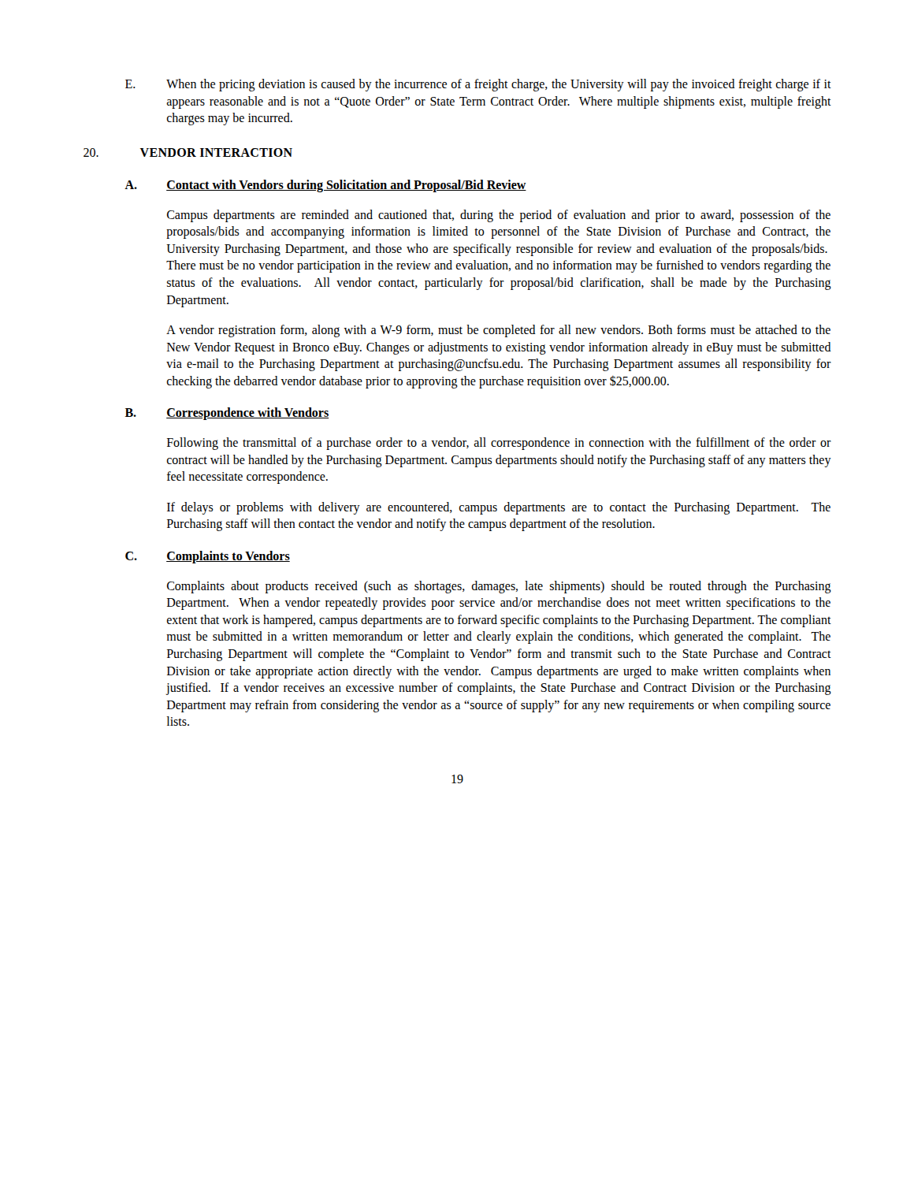E.
When the pricing deviation is caused by the incurrence of a freight charge, the University will pay the invoiced freight charge if it appears reasonable and is not a “Quote Order” or State Term Contract Order. Where multiple shipments exist, multiple freight charges may be incurred.
20.
VENDOR INTERACTION
A.
Contact with Vendors during Solicitation and Proposal/Bid Review
Campus departments are reminded and cautioned that, during the period of evaluation and prior to award, possession of the proposals/bids and accompanying information is limited to personnel of the State Division of Purchase and Contract, the University Purchasing Department, and those who are specifically responsible for review and evaluation of the proposals/bids. There must be no vendor participation in the review and evaluation, and no information may be furnished to vendors regarding the status of the evaluations. All vendor contact, particularly for proposal/bid clarification, shall be made by the Purchasing Department.
A vendor registration form, along with a W-9 form, must be completed for all new vendors. Both forms must be attached to the New Vendor Request in Bronco eBuy. Changes or adjustments to existing vendor information already in eBuy must be submitted via e-mail to the Purchasing Department at purchasing@uncfsu.edu. The Purchasing Department assumes all responsibility for checking the debarred vendor database prior to approving the purchase requisition over $25,000.00.
B.
Correspondence with Vendors
Following the transmittal of a purchase order to a vendor, all correspondence in connection with the fulfillment of the order or contract will be handled by the Purchasing Department. Campus departments should notify the Purchasing staff of any matters they feel necessitate correspondence.
If delays or problems with delivery are encountered, campus departments are to contact the Purchasing Department. The Purchasing staff will then contact the vendor and notify the campus department of the resolution.
C.
Complaints to Vendors
Complaints about products received (such as shortages, damages, late shipments) should be routed through the Purchasing Department. When a vendor repeatedly provides poor service and/or merchandise does not meet written specifications to the extent that work is hampered, campus departments are to forward specific complaints to the Purchasing Department. The compliant must be submitted in a written memorandum or letter and clearly explain the conditions, which generated the complaint. The Purchasing Department will complete the “Complaint to Vendor” form and transmit such to the State Purchase and Contract Division or take appropriate action directly with the vendor. Campus departments are urged to make written complaints when justified. If a vendor receives an excessive number of complaints, the State Purchase and Contract Division or the Purchasing Department may refrain from considering the vendor as a “source of supply” for any new requirements or when compiling source lists.
19